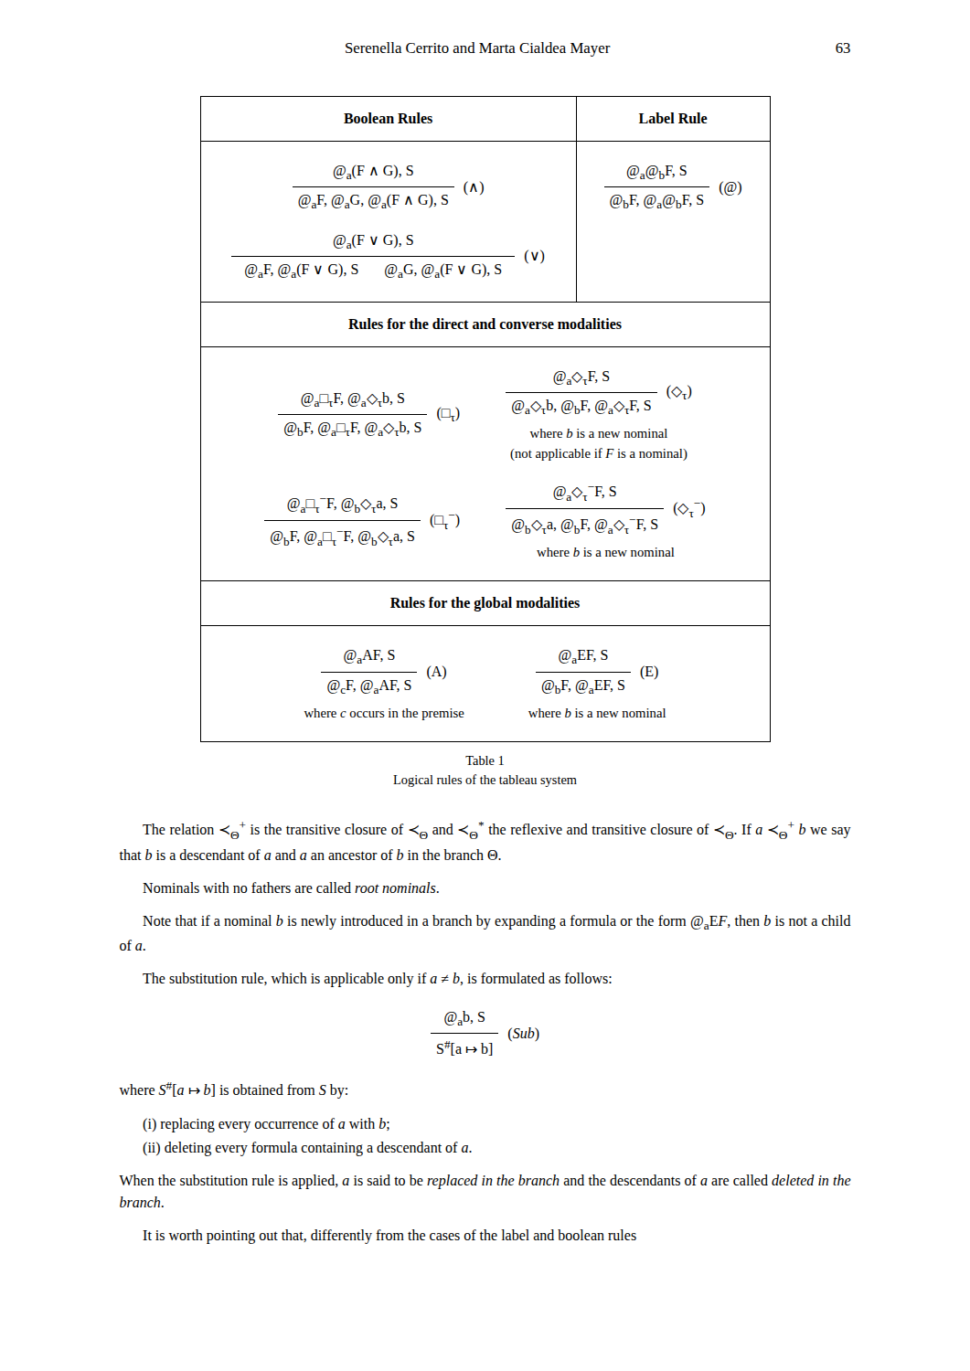Serenella Cerrito and Marta Cialdea Mayer 63
| Boolean Rules | Label Rule |
| @ a (F ∧ G), S @ a F, @ a G, @ a (F ∧ G), S (∧) @ a (F ∨ G), S @ a F, @ a (F ∨ G), S @ a G, @ a (F ∨ G), S (∨) | @ a @ b F, S @ b F, @ a @ b F, S (@) |
| Rules for the direct and converse modalities |
| @ a □ τ F, @ a ◇ τ b, S @ b F, @ a □ τ F, @ a ◇ τ b, S (□ τ ) @ a ◇ τ F, S @ a ◇ τ b, @ b F, @ a ◇ τ F, S (◇ τ ) where b is a new nominal (not applicable if F is a nominal) @ a □ τ − F, @ b ◇ τ a, S @ b F, @ a □ τ − F, @ b ◇ τ a, S (□ τ − ) @ a ◇ τ − F, S @ b ◇ τ a, @ b F, @ a ◇ τ − F, S (◇ τ − ) where b is a new nominal |
| Rules for the global modalities |
| @ a AF, S @ c F, @ a AF, S (A) where c occurs in the premise @ a EF, S @ b F, @ a EF, S (E) where b is a new nominal |
Table 1 Logical rules of the tableau system
The relation ≺Θ+ is the transitive closure of ≺Θ and ≺Θ* the reflexive and transitive closure of ≺Θ. If a ≺Θ+ b we say that b is a descendant of a and a an ancestor of b in the branch Θ.
Nominals with no fathers are called root nominals.
Note that if a nominal b is newly introduced in a branch by expanding a formula or the form @aEF, then b is not a child of a.
The substitution rule, which is applicable only if a ≠ b, is formulated as follows:
@ab, S S#[a ↦ b] (Sub)
where S#[a ↦ b] is obtained from S by:
replacing every occurrence of a with b;
deleting every formula containing a descendant of a.
When the substitution rule is applied, a is said to be replaced in the branch and the descendants of a are called deleted in the branch.
It is worth pointing out that, differently from the cases of the label and boolean rules